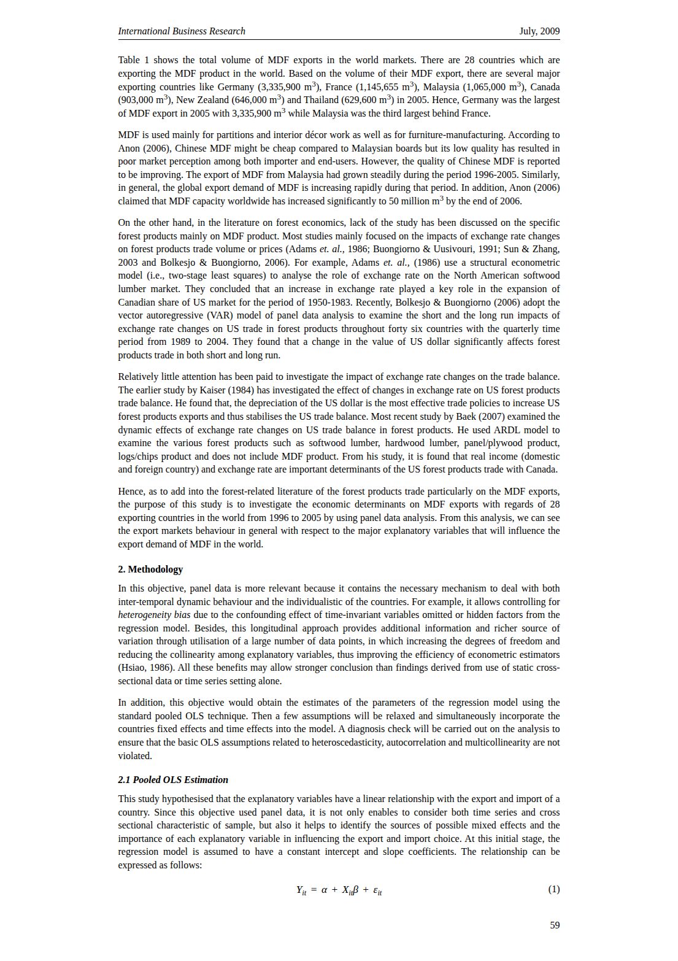International Business Research
July, 2009
Table 1 shows the total volume of MDF exports in the world markets. There are 28 countries which are exporting the MDF product in the world. Based on the volume of their MDF export, there are several major exporting countries like Germany (3,335,900 m3), France (1,145,655 m3), Malaysia (1,065,000 m3), Canada (903,000 m3), New Zealand (646,000 m3) and Thailand (629,600 m3) in 2005. Hence, Germany was the largest of MDF export in 2005 with 3,335,900 m3 while Malaysia was the third largest behind France.
MDF is used mainly for partitions and interior décor work as well as for furniture-manufacturing. According to Anon (2006), Chinese MDF might be cheap compared to Malaysian boards but its low quality has resulted in poor market perception among both importer and end-users. However, the quality of Chinese MDF is reported to be improving. The export of MDF from Malaysia had grown steadily during the period 1996-2005. Similarly, in general, the global export demand of MDF is increasing rapidly during that period. In addition, Anon (2006) claimed that MDF capacity worldwide has increased significantly to 50 million m3 by the end of 2006.
On the other hand, in the literature on forest economics, lack of the study has been discussed on the specific forest products mainly on MDF product. Most studies mainly focused on the impacts of exchange rate changes on forest products trade volume or prices (Adams et. al., 1986; Buongiorno & Uusivouri, 1991; Sun & Zhang, 2003 and Bolkesjo & Buongiorno, 2006). For example, Adams et. al., (1986) use a structural econometric model (i.e., two-stage least squares) to analyse the role of exchange rate on the North American softwood lumber market. They concluded that an increase in exchange rate played a key role in the expansion of Canadian share of US market for the period of 1950-1983. Recently, Bolkesjo & Buongiorno (2006) adopt the vector autoregressive (VAR) model of panel data analysis to examine the short and the long run impacts of exchange rate changes on US trade in forest products throughout forty six countries with the quarterly time period from 1989 to 2004. They found that a change in the value of US dollar significantly affects forest products trade in both short and long run.
Relatively little attention has been paid to investigate the impact of exchange rate changes on the trade balance. The earlier study by Kaiser (1984) has investigated the effect of changes in exchange rate on US forest products trade balance. He found that, the depreciation of the US dollar is the most effective trade policies to increase US forest products exports and thus stabilises the US trade balance. Most recent study by Baek (2007) examined the dynamic effects of exchange rate changes on US trade balance in forest products. He used ARDL model to examine the various forest products such as softwood lumber, hardwood lumber, panel/plywood product, logs/chips product and does not include MDF product. From his study, it is found that real income (domestic and foreign country) and exchange rate are important determinants of the US forest products trade with Canada.
Hence, as to add into the forest-related literature of the forest products trade particularly on the MDF exports, the purpose of this study is to investigate the economic determinants on MDF exports with regards of 28 exporting countries in the world from 1996 to 2005 by using panel data analysis. From this analysis, we can see the export markets behaviour in general with respect to the major explanatory variables that will influence the export demand of MDF in the world.
2. Methodology
In this objective, panel data is more relevant because it contains the necessary mechanism to deal with both inter-temporal dynamic behaviour and the individualistic of the countries. For example, it allows controlling for heterogeneity bias due to the confounding effect of time-invariant variables omitted or hidden factors from the regression model. Besides, this longitudinal approach provides additional information and richer source of variation through utilisation of a large number of data points, in which increasing the degrees of freedom and reducing the collinearity among explanatory variables, thus improving the efficiency of econometric estimators (Hsiao, 1986). All these benefits may allow stronger conclusion than findings derived from use of static cross-sectional data or time series setting alone.
In addition, this objective would obtain the estimates of the parameters of the regression model using the standard pooled OLS technique. Then a few assumptions will be relaxed and simultaneously incorporate the countries fixed effects and time effects into the model. A diagnosis check will be carried out on the analysis to ensure that the basic OLS assumptions related to heteroscedasticity, autocorrelation and multicollinearity are not violated.
2.1 Pooled OLS Estimation
This study hypothesised that the explanatory variables have a linear relationship with the export and import of a country. Since this objective used panel data, it is not only enables to consider both time series and cross sectional characteristic of sample, but also it helps to identify the sources of possible mixed effects and the importance of each explanatory variable in influencing the export and import choice. At this initial stage, the regression model is assumed to have a constant intercept and slope coefficients. The relationship can be expressed as follows:
Yit = α + Xitβ + εit (1)
59